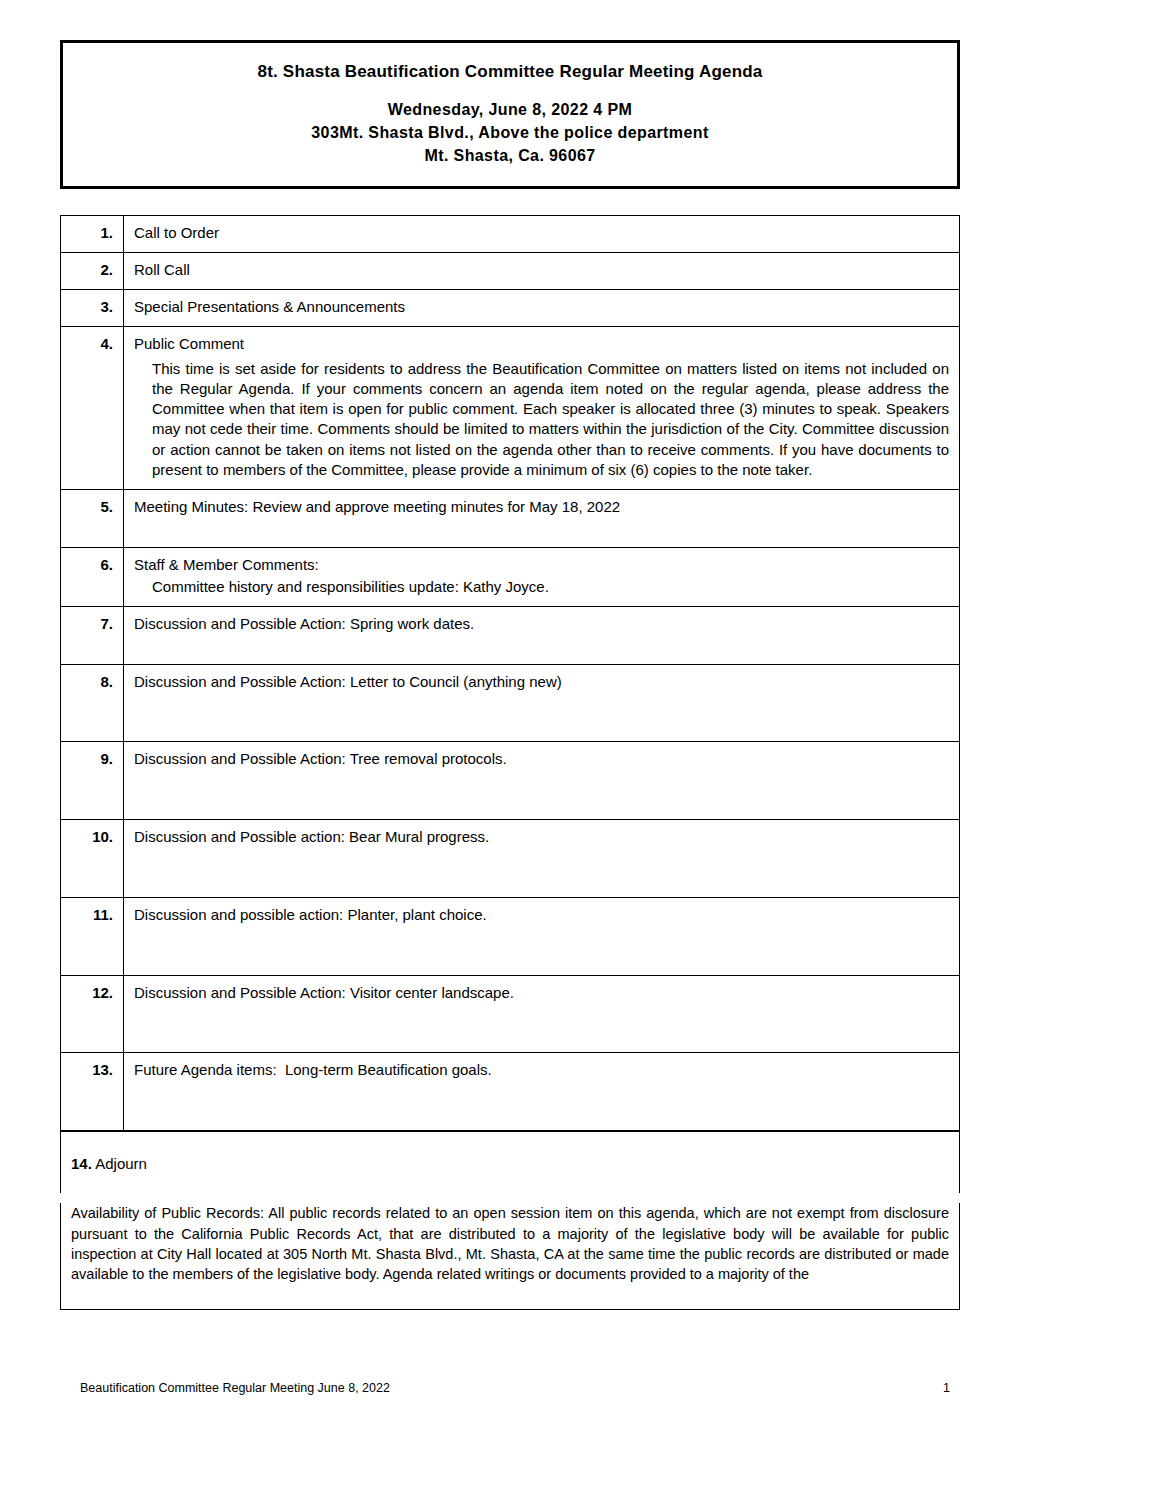8t. Shasta Beautification Committee Regular Meeting Agenda
Wednesday, June 8, 2022 4 PM
303Mt. Shasta Blvd., Above the police department
Mt. Shasta, Ca. 96067
| 1. | Call to Order |
| 2. | Roll Call |
| 3. | Special Presentations & Announcements |
| 4. | Public Comment This time is set aside for residents to address the Beautification Committee on matters listed on items not included on the Regular Agenda. If your comments concern an agenda item noted on the regular agenda, please address the Committee when that item is open for public comment. Each speaker is allocated three (3) minutes to speak. Speakers may not cede their time. Comments should be limited to matters within the jurisdiction of the City. Committee discussion or action cannot be taken on items not listed on the agenda other than to receive comments. If you have documents to present to members of the Committee, please provide a minimum of six (6) copies to the note taker. |
| 5. | Meeting Minutes: Review and approve meeting minutes for May 18, 2022 |
| 6. | Staff & Member Comments: Committee history and responsibilities update: Kathy Joyce. |
| 7. | Discussion and Possible Action: Spring work dates. |
| 8. | Discussion and Possible Action: Letter to Council (anything new) |
| 9. | Discussion and Possible Action: Tree removal protocols. |
| 10. | Discussion and Possible action: Bear Mural progress. |
| 11. | Discussion and possible action: Planter, plant choice. |
| 12. | Discussion and Possible Action: Visitor center landscape. |
| 13. | Future Agenda items: Long-term Beautification goals. |
14. Adjourn
Availability of Public Records: All public records related to an open session item on this agenda, which are not exempt from disclosure pursuant to the California Public Records Act, that are distributed to a majority of the legislative body will be available for public inspection at City Hall located at 305 North Mt. Shasta Blvd., Mt. Shasta, CA at the same time the public records are distributed or made available to the members of the legislative body. Agenda related writings or documents provided to a majority of the
Beautification Committee Regular Meeting June 8, 2022 1